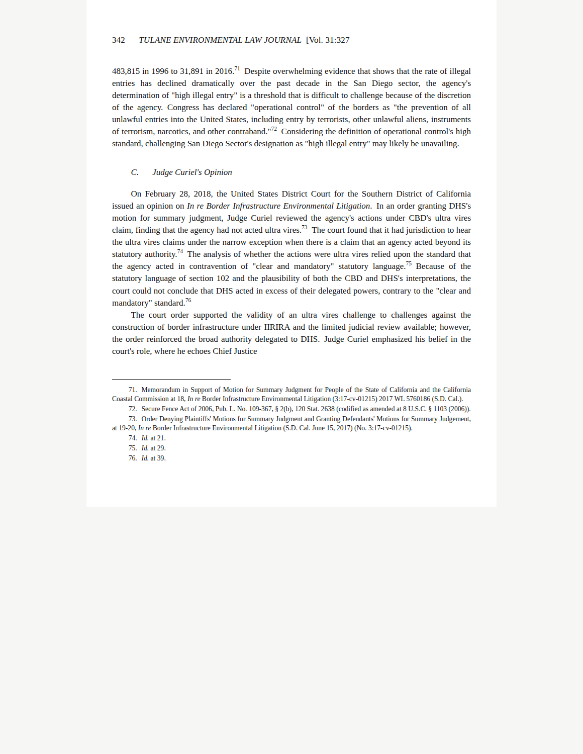342 TULANE ENVIRONMENTAL LAW JOURNAL [Vol. 31:327
483,815 in 1996 to 31,891 in 2016.71 Despite overwhelming evidence that shows that the rate of illegal entries has declined dramatically over the past decade in the San Diego sector, the agency's determination of "high illegal entry" is a threshold that is difficult to challenge because of the discretion of the agency. Congress has declared "operational control" of the borders as "the prevention of all unlawful entries into the United States, including entry by terrorists, other unlawful aliens, instruments of terrorism, narcotics, and other contraband."72 Considering the definition of operational control's high standard, challenging San Diego Sector's designation as "high illegal entry" may likely be unavailing.
C. Judge Curiel's Opinion
On February 28, 2018, the United States District Court for the Southern District of California issued an opinion on In re Border Infrastructure Environmental Litigation. In an order granting DHS's motion for summary judgment, Judge Curiel reviewed the agency's actions under CBD's ultra vires claim, finding that the agency had not acted ultra vires.73 The court found that it had jurisdiction to hear the ultra vires claims under the narrow exception when there is a claim that an agency acted beyond its statutory authority.74 The analysis of whether the actions were ultra vires relied upon the standard that the agency acted in contravention of "clear and mandatory" statutory language.75 Because of the statutory language of section 102 and the plausibility of both the CBD and DHS's interpretations, the court could not conclude that DHS acted in excess of their delegated powers, contrary to the "clear and mandatory" standard.76
The court order supported the validity of an ultra vires challenge to challenges against the construction of border infrastructure under IIRIRA and the limited judicial review available; however, the order reinforced the broad authority delegated to DHS. Judge Curiel emphasized his belief in the court's role, where he echoes Chief Justice
71. Memorandum in Support of Motion for Summary Judgment for People of the State of California and the California Coastal Commission at 18, In re Border Infrastructure Environmental Litigation (3:17-cv-01215) 2017 WL 5760186 (S.D. Cal.).
72. Secure Fence Act of 2006, Pub. L. No. 109-367, § 2(b), 120 Stat. 2638 (codified as amended at 8 U.S.C. § 1103 (2006)).
73. Order Denying Plaintiffs' Motions for Summary Judgment and Granting Defendants' Motions for Summary Judgement, at 19-20, In re Border Infrastructure Environmental Litigation (S.D. Cal. June 15, 2017) (No. 3:17-cv-01215).
74. Id. at 21.
75. Id. at 29.
76. Id. at 39.